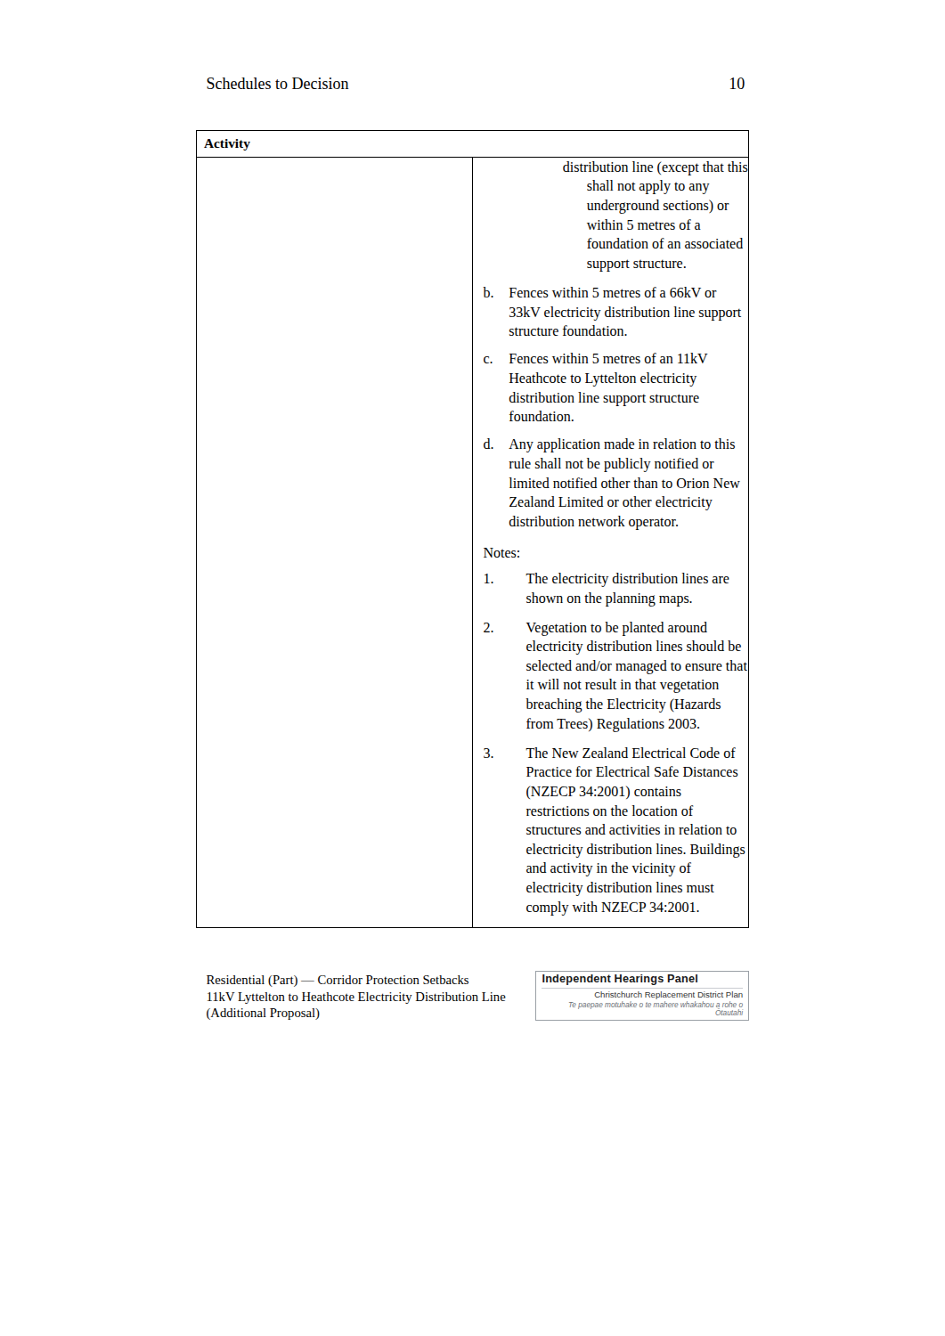Schedules to Decision
10
| Activity |
| --- |
| | distribution line (except that this shall not apply to any underground sections) or within 5 metres of a foundation of an associated support structure. b. Fences within 5 metres of a 66kV or 33kV electricity distribution line support structure foundation. c. Fences within 5 metres of an 11kV Heathcote to Lyttelton electricity distribution line support structure foundation. d. Any application made in relation to this rule shall not be publicly notified or limited notified other than to Orion New Zealand Limited or other electricity distribution network operator. Notes: 1. The electricity distribution lines are shown on the planning maps. 2. Vegetation to be planted around electricity distribution lines should be selected and/or managed to ensure that it will not result in that vegetation breaching the Electricity (Hazards from Trees) Regulations 2003. 3. The New Zealand Electrical Code of Practice for Electrical Safe Distances (NZECP 34:2001) contains restrictions on the location of structures and activities in relation to electricity distribution lines. Buildings and activity in the vicinity of electricity distribution lines must comply with NZECP 34:2001. |
Residential (Part) — Corridor Protection Setbacks
11kV Lyttelton to Heathcote Electricity Distribution Line (Additional Proposal)
Independent Hearings Panel
Christchurch Replacement District Plan
Te paepae motuhake o te mahere whakahou a rohe o Ōtautahi